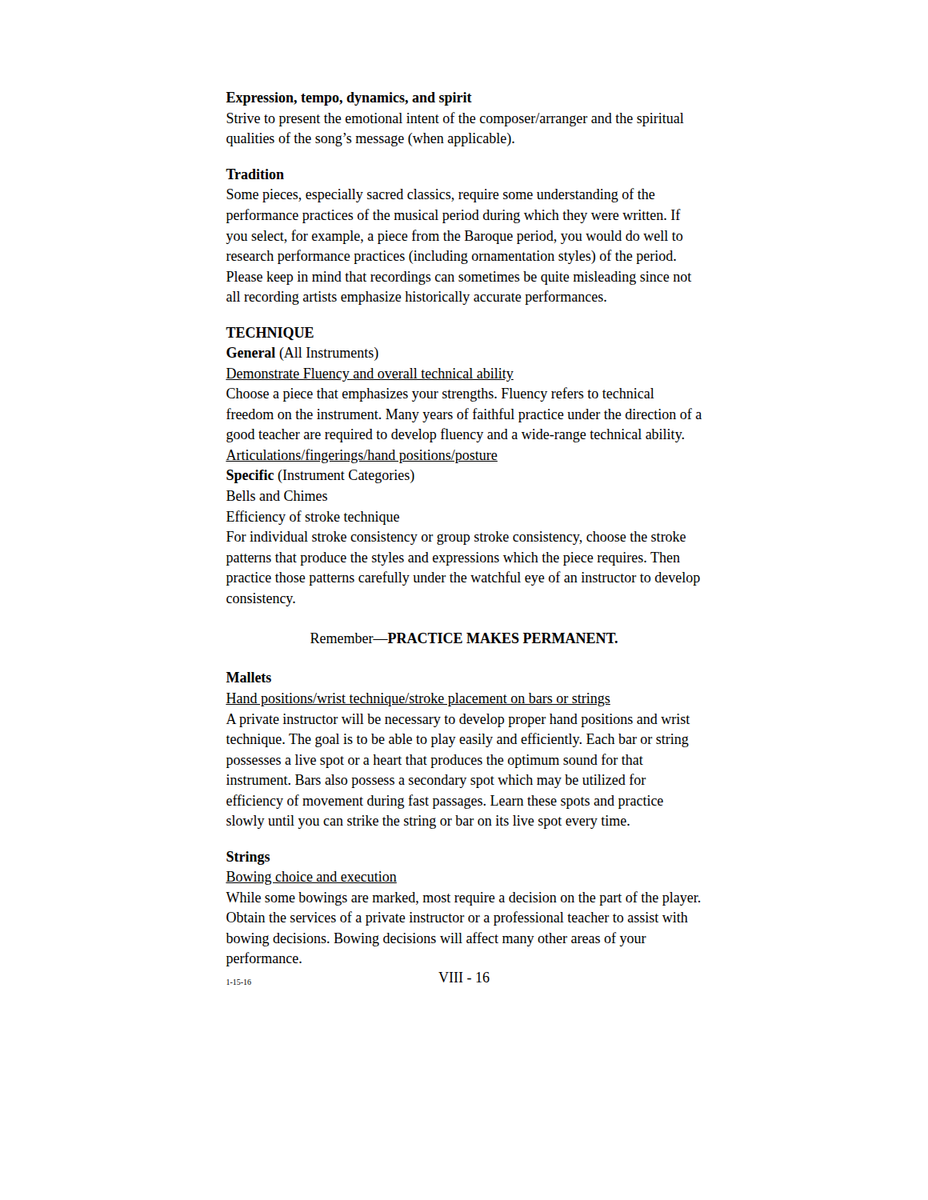Expression, tempo, dynamics, and spirit
Strive to present the emotional intent of the composer/arranger and the spiritual qualities of the song’s message (when applicable).
Tradition
Some pieces, especially sacred classics, require some understanding of the performance practices of the musical period during which they were written. If you select, for example, a piece from the Baroque period, you would do well to research performance practices (including ornamentation styles) of the period. Please keep in mind that recordings can sometimes be quite misleading since not all recording artists emphasize historically accurate performances.
TECHNIQUE
General (All Instruments)
Demonstrate Fluency and overall technical ability
Choose a piece that emphasizes your strengths. Fluency refers to technical freedom on the instrument. Many years of faithful practice under the direction of a good teacher are required to develop fluency and a wide-range technical ability.
Articulations/fingerings/hand positions/posture
Specific (Instrument Categories)
Bells and Chimes
Efficiency of stroke technique
For individual stroke consistency or group stroke consistency, choose the stroke patterns that produce the styles and expressions which the piece requires. Then practice those patterns carefully under the watchful eye of an instructor to develop consistency.
Remember—PRACTICE MAKES PERMANENT.
Mallets
Hand positions/wrist technique/stroke placement on bars or strings
A private instructor will be necessary to develop proper hand positions and wrist technique. The goal is to be able to play easily and efficiently. Each bar or string possesses a live spot or a heart that produces the optimum sound for that instrument. Bars also possess a secondary spot which may be utilized for efficiency of movement during fast passages. Learn these spots and practice slowly until you can strike the string or bar on its live spot every time.
Strings
Bowing choice and execution
While some bowings are marked, most require a decision on the part of the player. Obtain the services of a private instructor or a professional teacher to assist with bowing decisions. Bowing decisions will affect many other areas of your performance.
1-15-16
VIII - 16